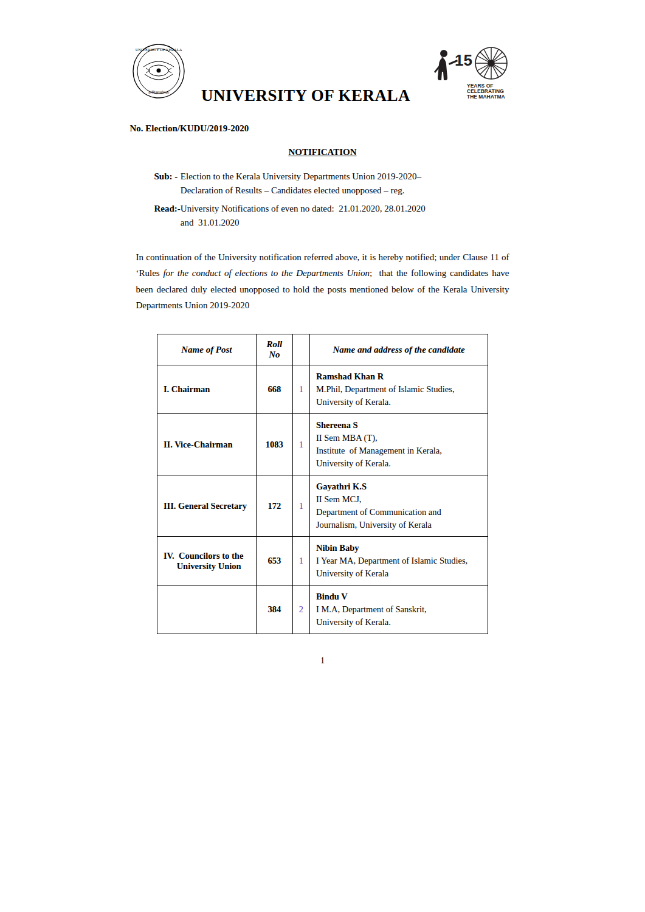UNIVERSITY OF KERALA कर्मणि व्यज्यते प्रज्ञा
UNIVERSITY OF KERALA
YEARS OF CELEBRATING THE MAHATMA 15
No. Election/KUDU/2019-2020
NOTIFICATION
| Sub: - | Election to the Kerala University Departments Union 2019-2020– Declaration of Results – Candidates elected unopposed – reg. |
| Read:- | University Notifications of even no dated: 21.01.2020, 28.01.2020 and 31.01.2020 |
In continuation of the University notification referred above, it is hereby notified; under Clause 11 of ‘Rules for the conduct of elections to the Departments Union; that the following candidates have been declared duly elected unopposed to hold the posts mentioned below of the Kerala University Departments Union 2019-2020
| Name of Post | Roll No | | Name and address of the candidate |
| --- | --- | --- | --- |
| I. Chairman | 668 | 1 | Ramshad Khan R M.Phil, Department of Islamic Studies, University of Kerala. |
| II. Vice-Chairman | 1083 | 1 | Shereena S II Sem MBA (T), Institute of Management in Kerala, University of Kerala. |
| III. General Secretary | 172 | 1 | Gayathri K.S II Sem MCJ, Department of Communication and Journalism, University of Kerala |
| IV. Councilors to the University Union | 653 | 1 | Nibin Baby I Year MA, Department of Islamic Studies, University of Kerala |
| | 384 | 2 | Bindu V I M.A, Department of Sanskrit, University of Kerala. |
1